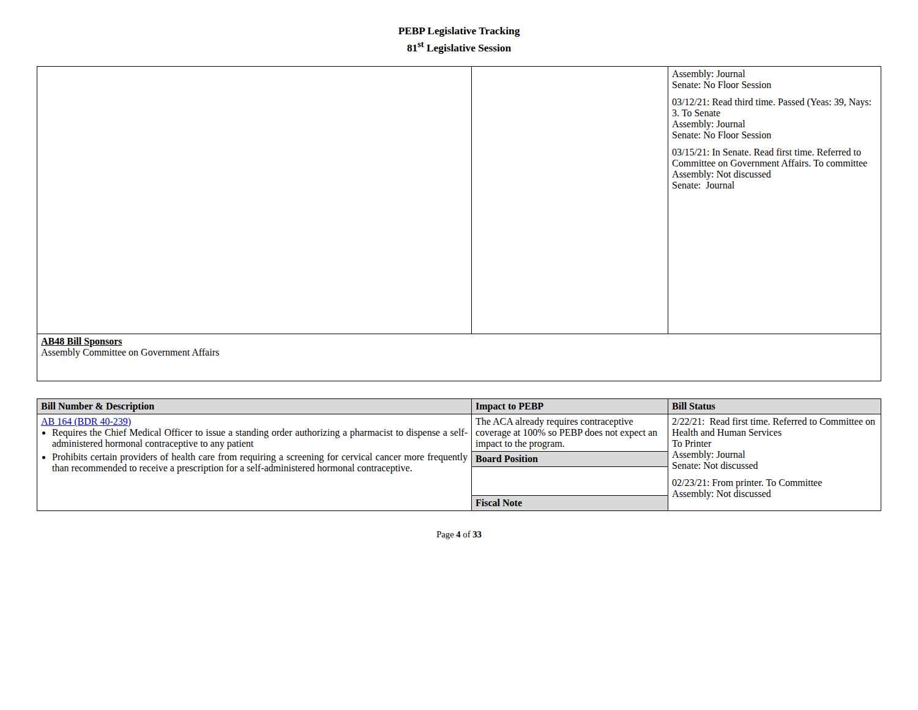PEBP Legislative Tracking
81st Legislative Session
| | | Assembly: Journal Senate: No Floor Session 03/12/21: Read third time. Passed (Yeas: 39, Nays: 3. To Senate Assembly: Journal Senate: No Floor Session 03/15/21: In Senate. Read first time. Referred to Committee on Government Affairs. To committee Assembly: Not discussed Senate: Journal |
| AB48 Bill Sponsors Assembly Committee on Government Affairs |
| Bill Number & Description | Impact to PEBP | Bill Status |
| AB 164 (BDR 40-239) Requires the Chief Medical Officer to issue a standing order authorizing a pharmacist to dispense a self-administered hormonal contraceptive to any patient Prohibits certain providers of health care from requiring a screening for cervical cancer more frequently than recommended to receive a prescription for a self-administered hormonal contraceptive. | / The ACA already requires contraceptive coverage at 100% so PEBP does not expect an impact to the program. / / Board Position / / Fiscal Note / | 2/22/21: Read first time. Referred to Committee on Health and Human Services To Printer Assembly: Journal Senate: Not discussed 02/23/21: From printer. To Committee Assembly: Not discussed |
Page 4 of 33